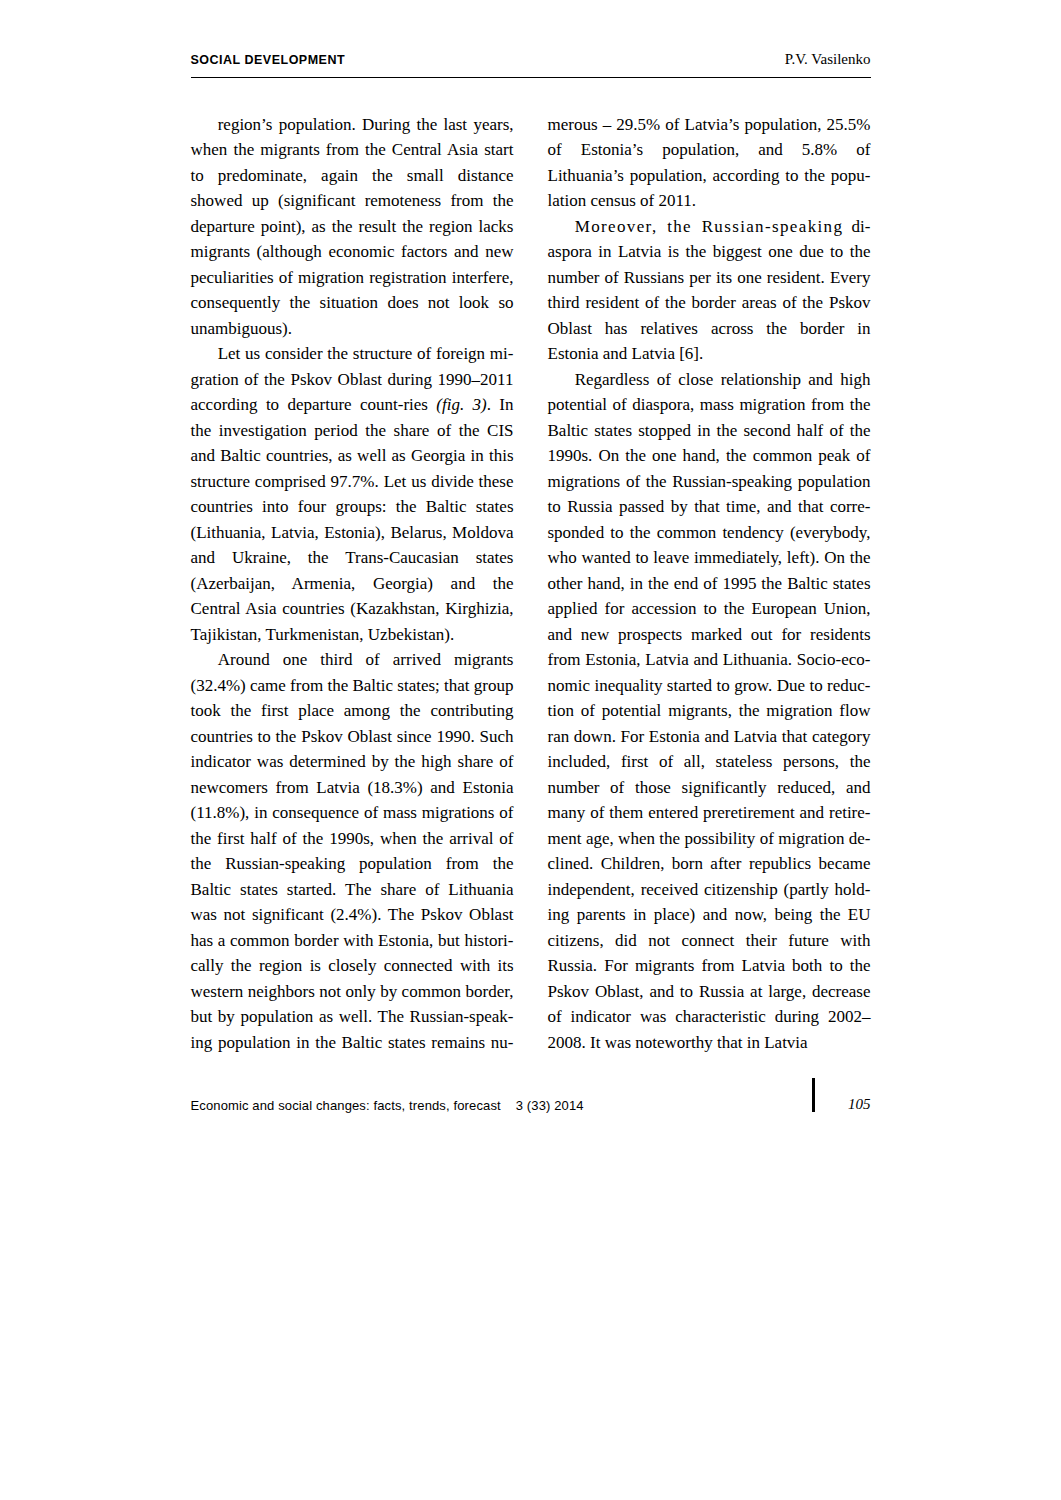Social development
P.V. Vasilenko
region’s population. During the last years, when the migrants from the Central Asia start to predominate, again the small distance showed up (significant remoteness from the departure point), as the result the region lacks migrants (although economic factors and new peculiarities of migration registration interfere, consequently the situation does not look so unambiguous).
Let us consider the structure of foreign migration of the Pskov Oblast during 1990–2011 according to departure count-ries (fig. 3). In the investigation period the share of the CIS and Baltic countries, as well as Georgia in this structure comprised 97.7%. Let us divide these countries into four groups: the Baltic states (Lithuania, Latvia, Estonia), Belarus, Moldova and Ukraine, the Trans-Caucasian states (Azerbaijan, Armenia, Georgia) and the Central Asia countries (Kazakhstan, Kirghizia, Tajikistan, Turkmenistan, Uzbekistan).
Around one third of arrived migrants (32.4%) came from the Baltic states; that group took the first place among the contributing countries to the Pskov Oblast since 1990. Such indicator was determined by the high share of newcomers from Latvia (18.3%) and Estonia (11.8%), in consequence of mass migrations of the first half of the 1990s, when the arrival of the Russian-speaking population from the Baltic states started. The share of Lithuania was not significant (2.4%). The Pskov Oblast has a common border with Estonia, but historically the region is closely connected with its western neighbors not only by common border, but by population as well. The Russian-speaking population in the Baltic states remains numerous – 29.5% of Latvia’s population, 25.5% of Estonia’s population, and 5.8% of Lithuania’s population, according to the population census of 2011.
Moreover, the Russian-speaking diaspora in Latvia is the biggest one due to the number of Russians per its one resident. Every third resident of the border areas of the Pskov Oblast has relatives across the border in Estonia and Latvia [6].
Regardless of close relationship and high potential of diaspora, mass migration from the Baltic states stopped in the second half of the 1990s. On the one hand, the common peak of migrations of the Russian-speaking population to Russia passed by that time, and that corresponded to the common tendency (everybody, who wanted to leave immediately, left). On the other hand, in the end of 1995 the Baltic states applied for accession to the European Union, and new prospects marked out for residents from Estonia, Latvia and Lithuania. Socio-economic inequality started to grow. Due to reduction of potential migrants, the migration flow ran down. For Estonia and Latvia that category included, first of all, stateless persons, the number of those significantly reduced, and many of them entered preretirement and retirement age, when the possibility of migration declined. Children, born after republics became independent, received citizenship (partly holding parents in place) and now, being the EU citizens, did not connect their future with Russia. For migrants from Latvia both to the Pskov Oblast, and to Russia at large, decrease of indicator was characteristic during 2002–2008. It was noteworthy that in Latvia
Economic and social changes: facts, trends, forecast 3 (33) 2014
105